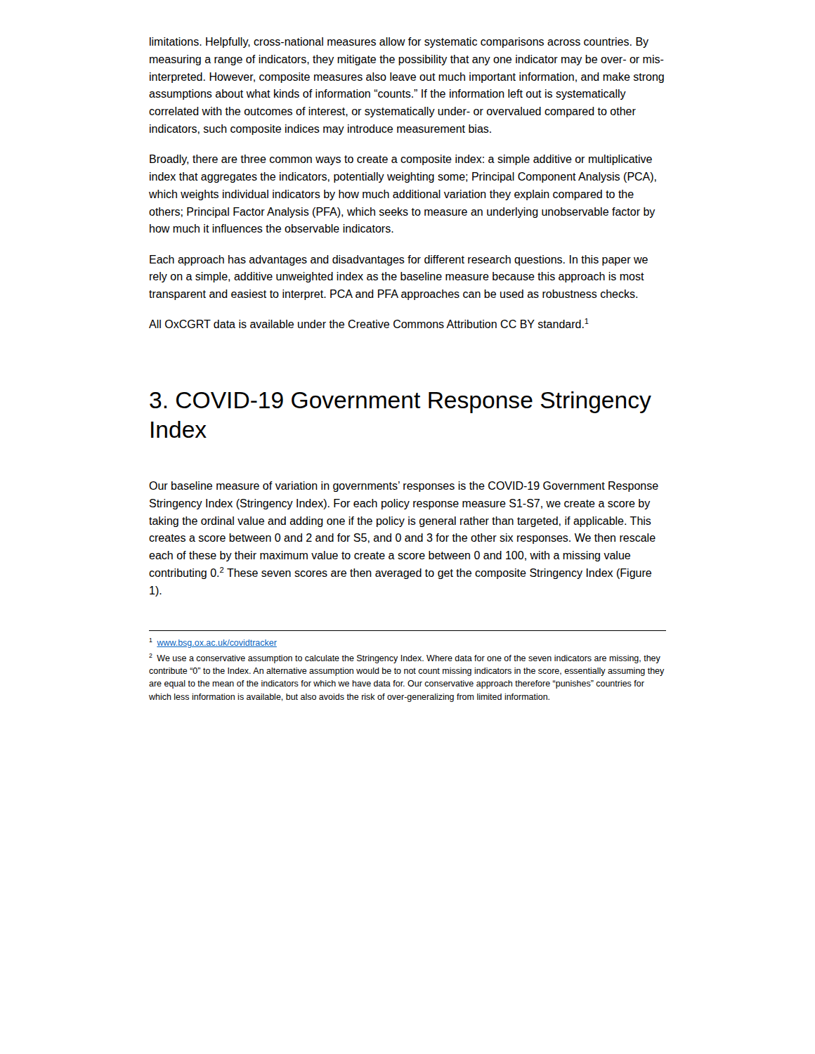limitations. Helpfully, cross-national measures allow for systematic comparisons across countries. By measuring a range of indicators, they mitigate the possibility that any one indicator may be over- or mis-interpreted. However, composite measures also leave out much important information, and make strong assumptions about what kinds of information “counts.” If the information left out is systematically correlated with the outcomes of interest, or systematically under- or overvalued compared to other indicators, such composite indices may introduce measurement bias.
Broadly, there are three common ways to create a composite index: a simple additive or multiplicative index that aggregates the indicators, potentially weighting some; Principal Component Analysis (PCA), which weights individual indicators by how much additional variation they explain compared to the others; Principal Factor Analysis (PFA), which seeks to measure an underlying unobservable factor by how much it influences the observable indicators.
Each approach has advantages and disadvantages for different research questions. In this paper we rely on a simple, additive unweighted index as the baseline measure because this approach is most transparent and easiest to interpret. PCA and PFA approaches can be used as robustness checks.
All OxCGRT data is available under the Creative Commons Attribution CC BY standard.1
3. COVID-19 Government Response Stringency Index
Our baseline measure of variation in governments’ responses is the COVID-19 Government Response Stringency Index (Stringency Index). For each policy response measure S1-S7, we create a score by taking the ordinal value and adding one if the policy is general rather than targeted, if applicable. This creates a score between 0 and 2 and for S5, and 0 and 3 for the other six responses. We then rescale each of these by their maximum value to create a score between 0 and 100, with a missing value contributing 0.2 These seven scores are then averaged to get the composite Stringency Index (Figure 1).
1 www.bsg.ox.ac.uk/covidtracker
2 We use a conservative assumption to calculate the Stringency Index. Where data for one of the seven indicators are missing, they contribute “0” to the Index. An alternative assumption would be to not count missing indicators in the score, essentially assuming they are equal to the mean of the indicators for which we have data for. Our conservative approach therefore “punishes” countries for which less information is available, but also avoids the risk of over-generalizing from limited information.